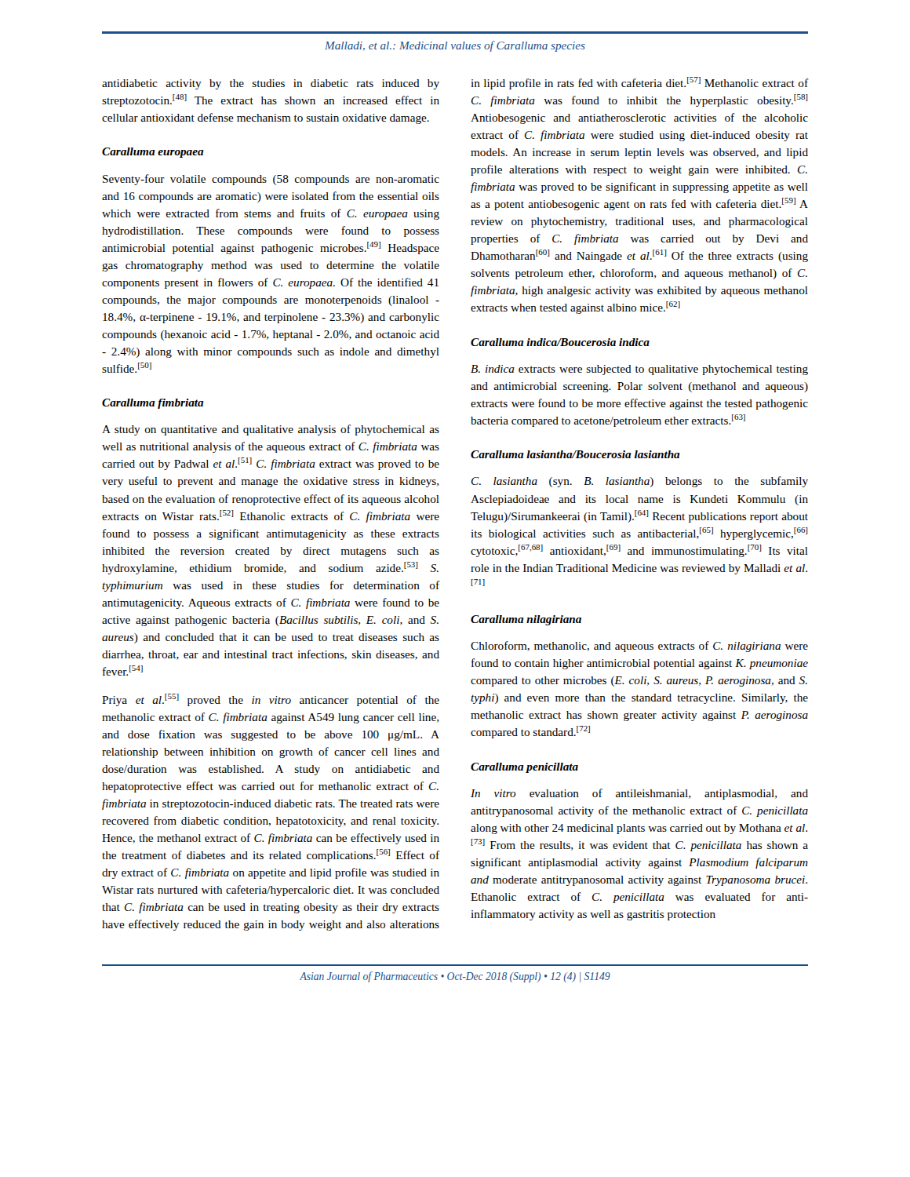Malladi, et al.: Medicinal values of Caralluma species
antidiabetic activity by the studies in diabetic rats induced by streptozotocin.[48] The extract has shown an increased effect in cellular antioxidant defense mechanism to sustain oxidative damage.
Caralluma europaea
Seventy-four volatile compounds (58 compounds are non-aromatic and 16 compounds are aromatic) were isolated from the essential oils which were extracted from stems and fruits of C. europaea using hydrodistillation. These compounds were found to possess antimicrobial potential against pathogenic microbes.[49] Headspace gas chromatography method was used to determine the volatile components present in flowers of C. europaea. Of the identified 41 compounds, the major compounds are monoterpenoids (linalool - 18.4%, α-terpinene - 19.1%, and terpinolene - 23.3%) and carbonylic compounds (hexanoic acid - 1.7%, heptanal - 2.0%, and octanoic acid - 2.4%) along with minor compounds such as indole and dimethyl sulfide.[50]
Caralluma fimbriata
A study on quantitative and qualitative analysis of phytochemical as well as nutritional analysis of the aqueous extract of C. fimbriata was carried out by Padwal et al.[51] C. fimbriata extract was proved to be very useful to prevent and manage the oxidative stress in kidneys, based on the evaluation of renoprotective effect of its aqueous alcohol extracts on Wistar rats.[52] Ethanolic extracts of C. fimbriata were found to possess a significant antimutagenicity as these extracts inhibited the reversion created by direct mutagens such as hydroxylamine, ethidium bromide, and sodium azide.[53] S. typhimurium was used in these studies for determination of antimutagenicity. Aqueous extracts of C. fimbriata were found to be active against pathogenic bacteria (Bacillus subtilis, E. coli, and S. aureus) and concluded that it can be used to treat diseases such as diarrhea, throat, ear and intestinal tract infections, skin diseases, and fever.[54]
Priya et al.[55] proved the in vitro anticancer potential of the methanolic extract of C. fimbriata against A549 lung cancer cell line, and dose fixation was suggested to be above 100 μg/mL. A relationship between inhibition on growth of cancer cell lines and dose/duration was established. A study on antidiabetic and hepatoprotective effect was carried out for methanolic extract of C. fimbriata in streptozotocin-induced diabetic rats. The treated rats were recovered from diabetic condition, hepatotoxicity, and renal toxicity. Hence, the methanol extract of C. fimbriata can be effectively used in the treatment of diabetes and its related complications.[56] Effect of dry extract of C. fimbriata on appetite and lipid profile was studied in Wistar rats nurtured with cafeteria/hypercaloric diet. It was concluded that C. fimbriata can be used in treating obesity as their dry extracts have effectively reduced the gain in body weight and also alterations in lipid profile in rats fed with cafeteria diet.[57] Methanolic extract of C. fimbriata was found to inhibit the hyperplastic obesity.[58] Antiobesogenic and antiatherosclerotic activities of the alcoholic extract of C. fimbriata were studied using diet-induced obesity rat models. An increase in serum leptin levels was observed, and lipid profile alterations with respect to weight gain were inhibited. C. fimbriata was proved to be significant in suppressing appetite as well as a potent antiobesogenic agent on rats fed with cafeteria diet.[59] A review on phytochemistry, traditional uses, and pharmacological properties of C. fimbriata was carried out by Devi and Dhamotharan[60] and Naingade et al.[61] Of the three extracts (using solvents petroleum ether, chloroform, and aqueous methanol) of C. fimbriata, high analgesic activity was exhibited by aqueous methanol extracts when tested against albino mice.[62]
Caralluma indica/Boucerosia indica
B. indica extracts were subjected to qualitative phytochemical testing and antimicrobial screening. Polar solvent (methanol and aqueous) extracts were found to be more effective against the tested pathogenic bacteria compared to acetone/petroleum ether extracts.[63]
Caralluma lasiantha/Boucerosia lasiantha
C. lasiantha (syn. B. lasiantha) belongs to the subfamily Asclepiadoideae and its local name is Kundeti Kommulu (in Telugu)/Sirumankeerai (in Tamil).[64] Recent publications report about its biological activities such as antibacterial,[65] hyperglycemic,[66] cytotoxic,[67,68] antioxidant,[69] and immunostimulating.[70] Its vital role in the Indian Traditional Medicine was reviewed by Malladi et al.[71]
Caralluma nilagiriana
Chloroform, methanolic, and aqueous extracts of C. nilagiriana were found to contain higher antimicrobial potential against K. pneumoniae compared to other microbes (E. coli, S. aureus, P. aeroginosa, and S. typhi) and even more than the standard tetracycline. Similarly, the methanolic extract has shown greater activity against P. aeroginosa compared to standard.[72]
Caralluma penicillata
In vitro evaluation of antileishmanial, antiplasmodial, and antitrypanosomal activity of the methanolic extract of C. penicillata along with other 24 medicinal plants was carried out by Mothana et al.[73] From the results, it was evident that C. penicillata has shown a significant antiplasmodial activity against Plasmodium falciparum and moderate antitrypanosomal activity against Trypanosoma brucei. Ethanolic extract of C. penicillata was evaluated for anti-inflammatory activity as well as gastritis protection
Asian Journal of Pharmaceutics • Oct-Dec 2018 (Suppl) • 12 (4) | S1149